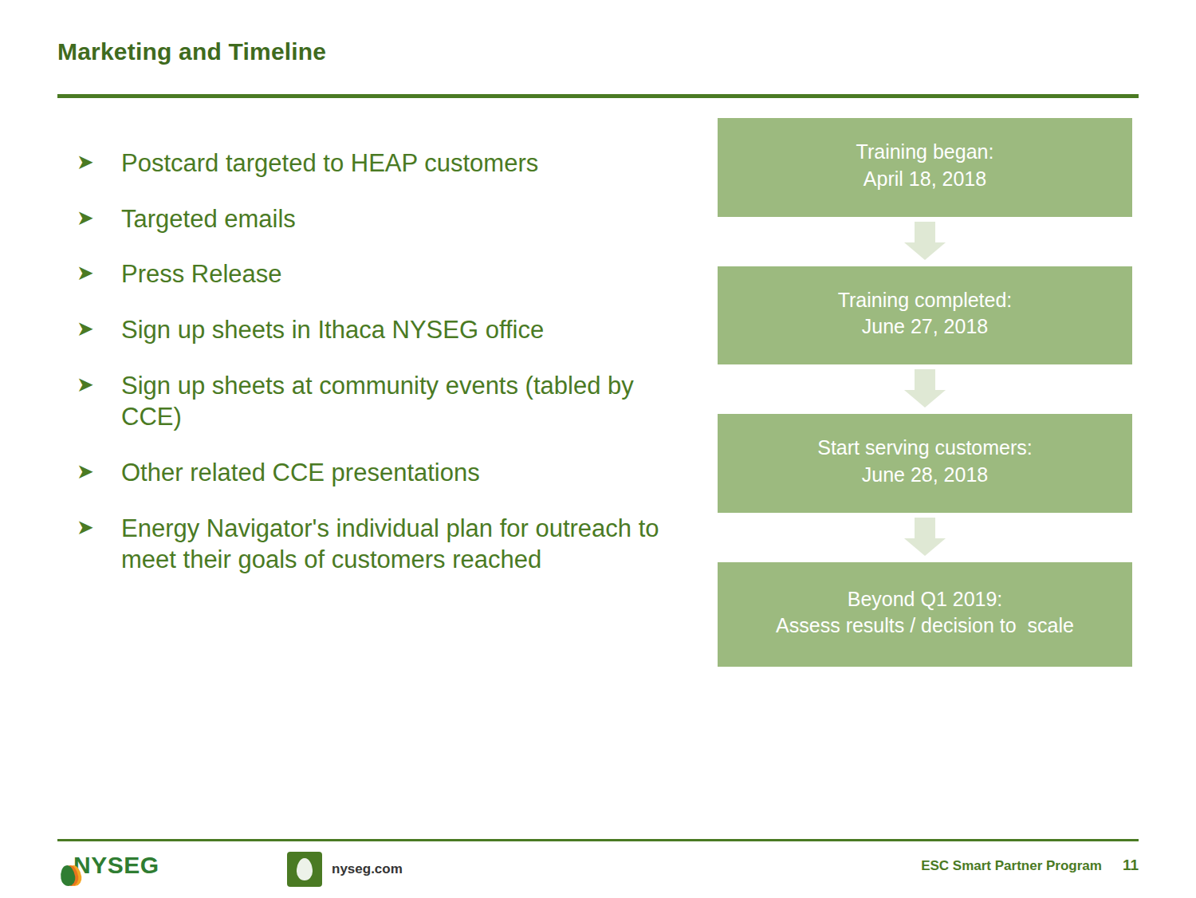Marketing and Timeline
Postcard targeted to HEAP customers
Targeted emails
Press Release
Sign up sheets in Ithaca NYSEG office
Sign up sheets at community events (tabled by CCE)
Other related CCE presentations
Energy Navigator's individual plan for outreach to meet their goals of customers reached
Training began:
April 18, 2018
Training completed:
June 27, 2018
Start serving customers:
June 28, 2018
Beyond Q1 2019:
Assess results / decision to scale
NYSEG
nyseg.com
ESC Smart Partner Program
11